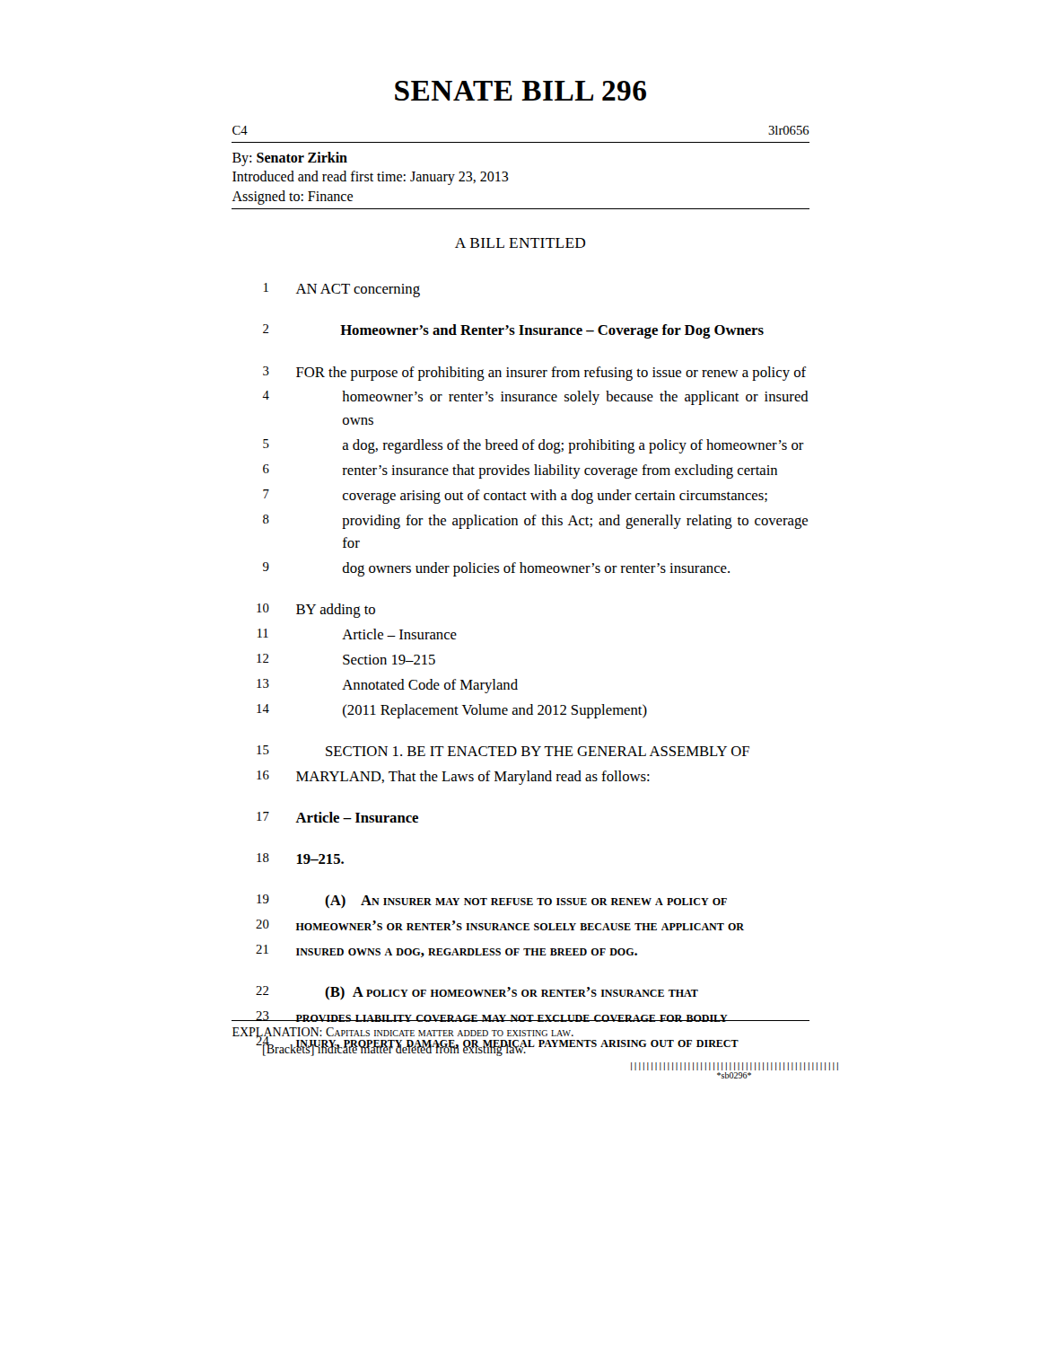SENATE BILL 296
C4 3lr0656
By: Senator Zirkin
Introduced and read first time: January 23, 2013
Assigned to: Finance
A BILL ENTITLED
| 1 | AN ACT concerning |
| 2 | Homeowner’s and Renter’s Insurance – Coverage for Dog Owners |
| 3 | FOR the purpose of prohibiting an insurer from refusing to issue or renew a policy of |
| 4 | homeowner’s or renter’s insurance solely because the applicant or insured owns |
| 5 | a dog, regardless of the breed of dog; prohibiting a policy of homeowner’s or |
| 6 | renter’s insurance that provides liability coverage from excluding certain |
| 7 | coverage arising out of contact with a dog under certain circumstances; |
| 8 | providing for the application of this Act; and generally relating to coverage for |
| 9 | dog owners under policies of homeowner’s or renter’s insurance. |
| 10 | BY adding to |
| 11 | Article – Insurance |
| 12 | Section 19–215 |
| 13 | Annotated Code of Maryland |
| 14 | (2011 Replacement Volume and 2012 Supplement) |
| 15 | SECTION 1. BE IT ENACTED BY THE GENERAL ASSEMBLY OF |
| 16 | MARYLAND, That the Laws of Maryland read as follows: |
| 17 | Article – Insurance |
| 18 | 19–215. |
| 19 | (A) An insurer may not refuse to issue or renew a policy of |
| 20 | homeowner’s or renter’s insurance solely because the applicant or |
| 21 | insured owns a dog, regardless of the breed of dog. |
| 22 | (B) A policy of homeowner’s or renter’s insurance that |
| 23 | provides liability coverage may not exclude coverage for bodily |
| 24 | injury, property damage, or medical payments arising out of direct |
EXPLANATION: Capitals indicate matter added to existing law.
[Brackets] indicate matter deleted from existing law.
||||||||||||||||||||||||||||||||||||||||||||||||||| *sb0296*